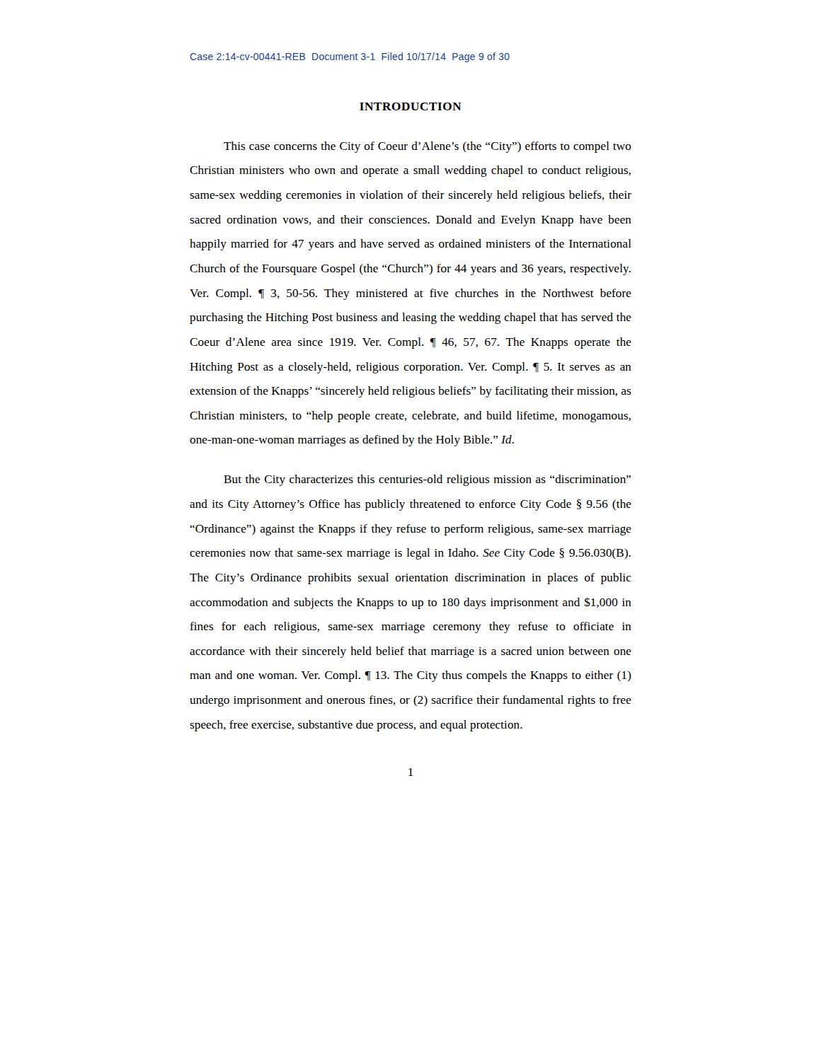Case 2:14-cv-00441-REB Document 3-1 Filed 10/17/14 Page 9 of 30
INTRODUCTION
This case concerns the City of Coeur d’Alene’s (the “City”) efforts to compel two Christian ministers who own and operate a small wedding chapel to conduct religious, same-sex wedding ceremonies in violation of their sincerely held religious beliefs, their sacred ordination vows, and their consciences. Donald and Evelyn Knapp have been happily married for 47 years and have served as ordained ministers of the International Church of the Foursquare Gospel (the “Church”) for 44 years and 36 years, respectively. Ver. Compl. ¶ 3, 50-56. They ministered at five churches in the Northwest before purchasing the Hitching Post business and leasing the wedding chapel that has served the Coeur d’Alene area since 1919. Ver. Compl. ¶ 46, 57, 67. The Knapps operate the Hitching Post as a closely-held, religious corporation. Ver. Compl. ¶ 5. It serves as an extension of the Knapps’ “sincerely held religious beliefs” by facilitating their mission, as Christian ministers, to “help people create, celebrate, and build lifetime, monogamous, one-man-one-woman marriages as defined by the Holy Bible.” Id.
But the City characterizes this centuries-old religious mission as “discrimination” and its City Attorney’s Office has publicly threatened to enforce City Code § 9.56 (the “Ordinance”) against the Knapps if they refuse to perform religious, same-sex marriage ceremonies now that same-sex marriage is legal in Idaho. See City Code § 9.56.030(B). The City’s Ordinance prohibits sexual orientation discrimination in places of public accommodation and subjects the Knapps to up to 180 days imprisonment and $1,000 in fines for each religious, same-sex marriage ceremony they refuse to officiate in accordance with their sincerely held belief that marriage is a sacred union between one man and one woman. Ver. Compl. ¶ 13. The City thus compels the Knapps to either (1) undergo imprisonment and onerous fines, or (2) sacrifice their fundamental rights to free speech, free exercise, substantive due process, and equal protection.
1